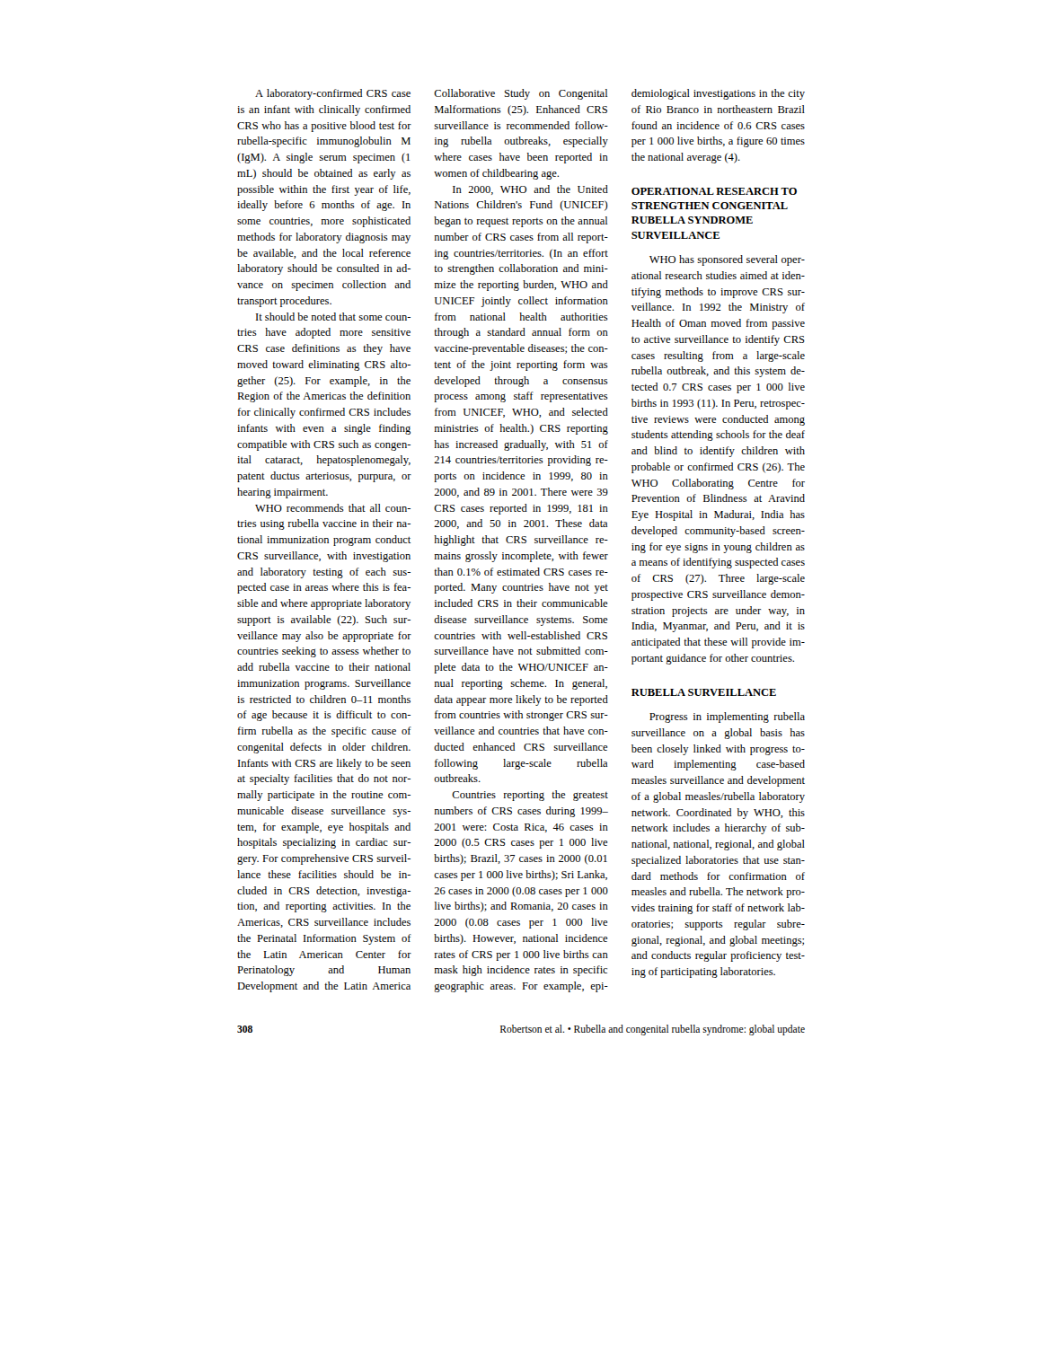A laboratory-confirmed CRS case is an infant with clinically confirmed CRS who has a positive blood test for rubella-specific immunoglobulin M (IgM). A single serum specimen (1 mL) should be obtained as early as possible within the first year of life, ideally before 6 months of age. In some countries, more sophisticated methods for laboratory diagnosis may be available, and the local reference laboratory should be consulted in advance on specimen collection and transport procedures.
It should be noted that some countries have adopted more sensitive CRS case definitions as they have moved toward eliminating CRS altogether (25). For example, in the Region of the Americas the definition for clinically confirmed CRS includes infants with even a single finding compatible with CRS such as congenital cataract, hepatosplenomegaly, patent ductus arteriosus, purpura, or hearing impairment.
WHO recommends that all countries using rubella vaccine in their national immunization program conduct CRS surveillance, with investigation and laboratory testing of each suspected case in areas where this is feasible and where appropriate laboratory support is available (22). Such surveillance may also be appropriate for countries seeking to assess whether to add rubella vaccine to their national immunization programs. Surveillance is restricted to children 0–11 months of age because it is difficult to confirm rubella as the specific cause of congenital defects in older children. Infants with CRS are likely to be seen at specialty facilities that do not normally participate in the routine communicable disease surveillance system, for example, eye hospitals and hospitals specializing in cardiac surgery. For comprehensive CRS surveillance these facilities should be included in CRS detection, investigation, and reporting activities. In the Americas, CRS surveillance includes the Perinatal Information System of the Latin American Center for Perinatology and Human Development and the Latin America Collaborative Study on Congenital Malformations (25). Enhanced CRS surveillance is recommended following rubella outbreaks, especially where cases have been reported in women of childbearing age.
In 2000, WHO and the United Nations Children's Fund (UNICEF) began to request reports on the annual number of CRS cases from all reporting countries/territories. (In an effort to strengthen collaboration and minimize the reporting burden, WHO and UNICEF jointly collect information from national health authorities through a standard annual form on vaccine-preventable diseases; the content of the joint reporting form was developed through a consensus process among staff representatives from UNICEF, WHO, and selected ministries of health.) CRS reporting has increased gradually, with 51 of 214 countries/territories providing reports on incidence in 1999, 80 in 2000, and 89 in 2001. There were 39 CRS cases reported in 1999, 181 in 2000, and 50 in 2001. These data highlight that CRS surveillance remains grossly incomplete, with fewer than 0.1% of estimated CRS cases reported. Many countries have not yet included CRS in their communicable disease surveillance systems. Some countries with well-established CRS surveillance have not submitted complete data to the WHO/UNICEF annual reporting scheme. In general, data appear more likely to be reported from countries with stronger CRS surveillance and countries that have conducted enhanced CRS surveillance following large-scale rubella outbreaks.
Countries reporting the greatest numbers of CRS cases during 1999–2001 were: Costa Rica, 46 cases in 2000 (0.5 CRS cases per 1 000 live births); Brazil, 37 cases in 2000 (0.01 cases per 1 000 live births); Sri Lanka, 26 cases in 2000 (0.08 cases per 1 000 live births); and Romania, 20 cases in 2000 (0.08 cases per 1 000 live births). However, national incidence rates of CRS per 1 000 live births can mask high incidence rates in specific geographic areas. For example, epidemiological investigations in the city of Rio Branco in northeastern Brazil found an incidence of 0.6 CRS cases per 1 000 live births, a figure 60 times the national average (4).
Operational research to strengthen congenital rubella syndrome surveillance
WHO has sponsored several operational research studies aimed at identifying methods to improve CRS surveillance. In 1992 the Ministry of Health of Oman moved from passive to active surveillance to identify CRS cases resulting from a large-scale rubella outbreak, and this system detected 0.7 CRS cases per 1 000 live births in 1993 (11). In Peru, retrospective reviews were conducted among students attending schools for the deaf and blind to identify children with probable or confirmed CRS (26). The WHO Collaborating Centre for Prevention of Blindness at Aravind Eye Hospital in Madurai, India has developed community-based screening for eye signs in young children as a means of identifying suspected cases of CRS (27). Three large-scale prospective CRS surveillance demonstration projects are under way, in India, Myanmar, and Peru, and it is anticipated that these will provide important guidance for other countries.
Rubella surveillance
Progress in implementing rubella surveillance on a global basis has been closely linked with progress toward implementing case-based measles surveillance and development of a global measles/rubella laboratory network. Coordinated by WHO, this network includes a hierarchy of subnational, national, regional, and global specialized laboratories that use standard methods for confirmation of measles and rubella. The network provides training for staff of network laboratories; supports regular subregional, regional, and global meetings; and conducts regular proficiency testing of participating laboratories.
308 Robertson et al. • Rubella and congenital rubella syndrome: global update